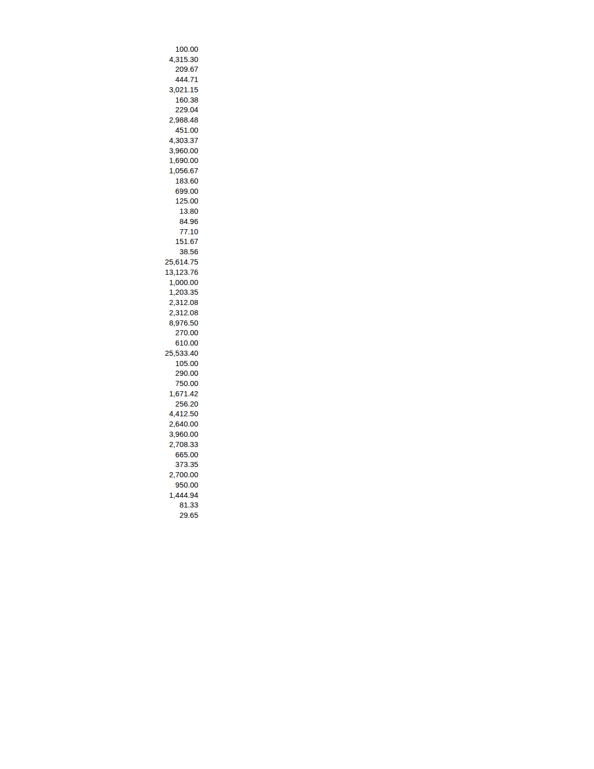| 100.00 |
| 4,315.30 |
| 209.67 |
| 444.71 |
| 3,021.15 |
| 160.38 |
| 229.04 |
| 2,988.48 |
| 451.00 |
| 4,303.37 |
| 3,960.00 |
| 1,690.00 |
| 1,056.67 |
| 183.60 |
| 699.00 |
| 125.00 |
| 13.80 |
| 84.96 |
| 77.10 |
| 151.67 |
| 38.56 |
| 25,614.75 |
| 13,123.76 |
| 1,000.00 |
| 1,203.35 |
| 2,312.08 |
| 2,312.08 |
| 8,976.50 |
| 270.00 |
| 610.00 |
| 25,533.40 |
| 105.00 |
| 290.00 |
| 750.00 |
| 1,671.42 |
| 256.20 |
| 4,412.50 |
| 2,640.00 |
| 3,960.00 |
| 2,708.33 |
| 665.00 |
| 373.35 |
| 2,700.00 |
| 950.00 |
| 1,444.94 |
| 81.33 |
| 29.65 |